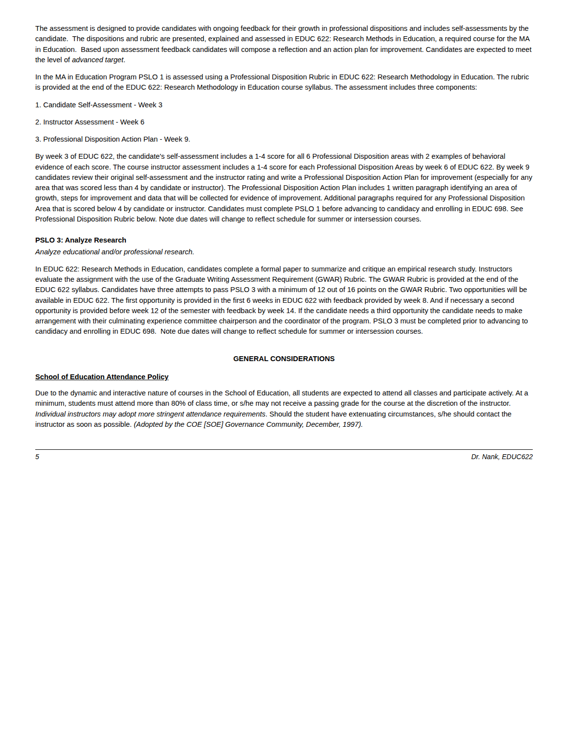The assessment is designed to provide candidates with ongoing feedback for their growth in professional dispositions and includes self-assessments by the candidate. The dispositions and rubric are presented, explained and assessed in EDUC 622: Research Methods in Education, a required course for the MA in Education. Based upon assessment feedback candidates will compose a reflection and an action plan for improvement. Candidates are expected to meet the level of advanced target.
In the MA in Education Program PSLO 1 is assessed using a Professional Disposition Rubric in EDUC 622: Research Methodology in Education. The rubric is provided at the end of the EDUC 622: Research Methodology in Education course syllabus. The assessment includes three components:
1. Candidate Self-Assessment - Week 3
2. Instructor Assessment - Week 6
3. Professional Disposition Action Plan - Week 9.
By week 3 of EDUC 622, the candidate's self-assessment includes a 1-4 score for all 6 Professional Disposition areas with 2 examples of behavioral evidence of each score. The course instructor assessment includes a 1-4 score for each Professional Disposition Areas by week 6 of EDUC 622. By week 9 candidates review their original self-assessment and the instructor rating and write a Professional Disposition Action Plan for improvement (especially for any area that was scored less than 4 by candidate or instructor). The Professional Disposition Action Plan includes 1 written paragraph identifying an area of growth, steps for improvement and data that will be collected for evidence of improvement. Additional paragraphs required for any Professional Disposition Area that is scored below 4 by candidate or instructor. Candidates must complete PSLO 1 before advancing to candidacy and enrolling in EDUC 698. See Professional Disposition Rubric below. Note due dates will change to reflect schedule for summer or intersession courses.
PSLO 3: Analyze Research
Analyze educational and/or professional research.
In EDUC 622: Research Methods in Education, candidates complete a formal paper to summarize and critique an empirical research study. Instructors evaluate the assignment with the use of the Graduate Writing Assessment Requirement (GWAR) Rubric. The GWAR Rubric is provided at the end of the EDUC 622 syllabus. Candidates have three attempts to pass PSLO 3 with a minimum of 12 out of 16 points on the GWAR Rubric. Two opportunities will be available in EDUC 622. The first opportunity is provided in the first 6 weeks in EDUC 622 with feedback provided by week 8. And if necessary a second opportunity is provided before week 12 of the semester with feedback by week 14. If the candidate needs a third opportunity the candidate needs to make arrangement with their culminating experience committee chairperson and the coordinator of the program. PSLO 3 must be completed prior to advancing to candidacy and enrolling in EDUC 698. Note due dates will change to reflect schedule for summer or intersession courses.
GENERAL CONSIDERATIONS
School of Education Attendance Policy
Due to the dynamic and interactive nature of courses in the School of Education, all students are expected to attend all classes and participate actively. At a minimum, students must attend more than 80% of class time, or s/he may not receive a passing grade for the course at the discretion of the instructor. Individual instructors may adopt more stringent attendance requirements. Should the student have extenuating circumstances, s/he should contact the instructor as soon as possible. (Adopted by the COE [SOE] Governance Community, December, 1997).
5 Dr. Nank, EDUC622